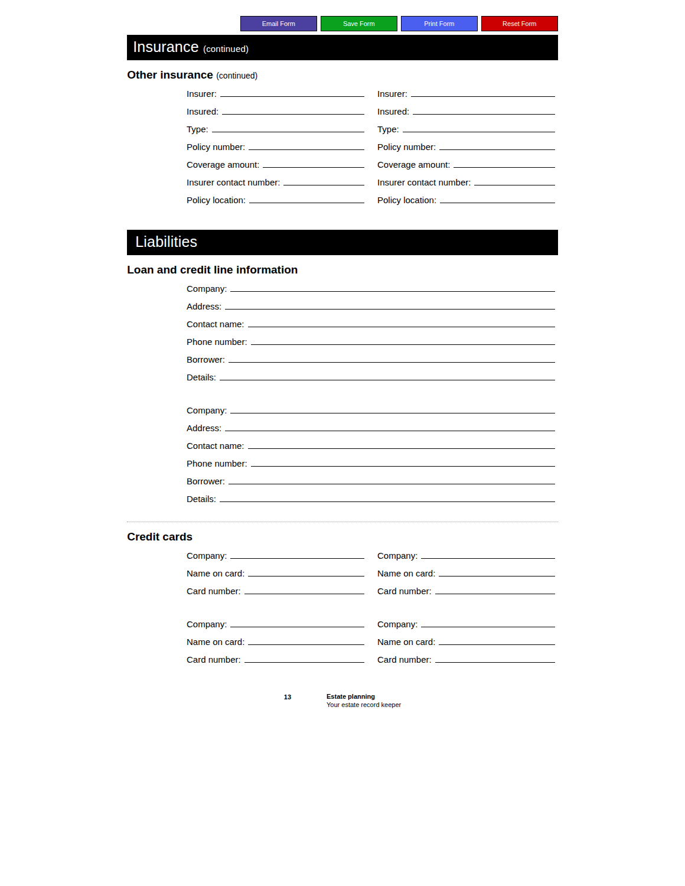Email Form
Save Form
Print Form
Reset Form
Insurance (continued)
Other insurance (continued)
Insurer:
Insurer:
Insured:
Insured:
Type:
Type:
Policy number:
Policy number:
Coverage amount:
Coverage amount:
Insurer contact number:
Insurer contact number:
Policy location:
Policy location:
Liabilities
Loan and credit line information
Company:
Address:
Contact name:
Phone number:
Borrower:
Details:
Company:
Address:
Contact name:
Phone number:
Borrower:
Details:
Credit cards
Company:
Company:
Name on card:
Name on card:
Card number:
Card number:
Company:
Company:
Name on card:
Name on card:
Card number:
Card number:
13
Estate planning
Your estate record keeper